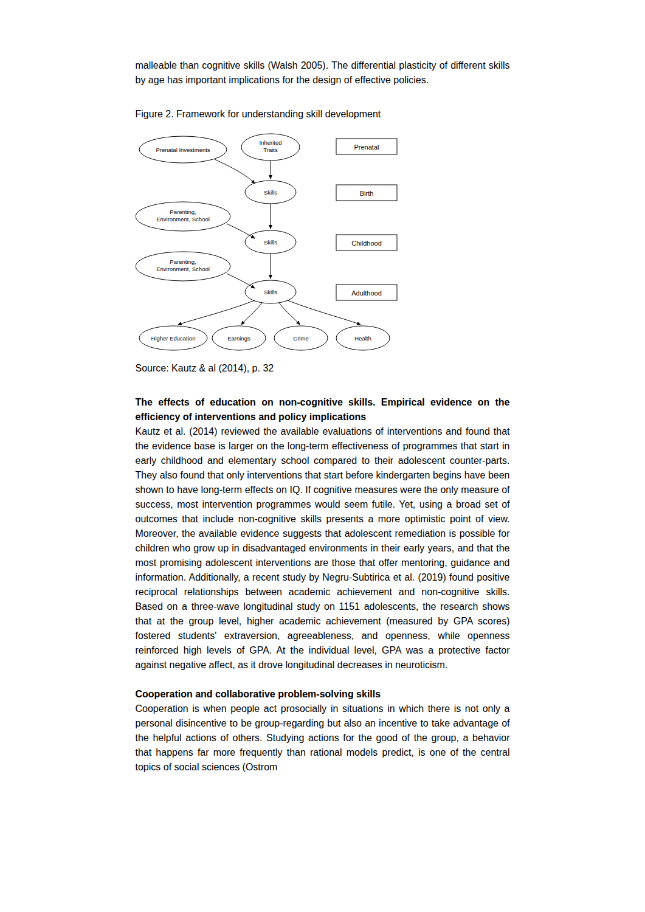malleable than cognitive skills (Walsh 2005). The differential plasticity of different skills by age has important implications for the design of effective policies.
Figure 2. Framework for understanding skill development
Prenatal Investments Inherited Traits Skills Parenting, Environment, School Skills Parenting, Environment, School Skills Higher Education Earnings Crime Health Prenatal Birth Childhood Adulthood
Source: Kautz & al (2014), p. 32
The effects of education on non-cognitive skills. Empirical evidence on the efficiency of interventions and policy implications
Kautz et al. (2014) reviewed the available evaluations of interventions and found that the evidence base is larger on the long-term effectiveness of programmes that start in early childhood and elementary school compared to their adolescent counter-parts. They also found that only interventions that start before kindergarten begins have been shown to have long-term effects on IQ. If cognitive measures were the only measure of success, most intervention programmes would seem futile. Yet, using a broad set of outcomes that include non-cognitive skills presents a more optimistic point of view. Moreover, the available evidence suggests that adolescent remediation is possible for children who grow up in disadvantaged environments in their early years, and that the most promising adolescent interventions are those that offer mentoring, guidance and information. Additionally, a recent study by Negru-Subtirica et al. (2019) found positive reciprocal relationships between academic achievement and non-cognitive skills. Based on a three-wave longitudinal study on 1151 adolescents, the research shows that at the group level, higher academic achievement (measured by GPA scores) fostered students' extraversion, agreeableness, and openness, while openness reinforced high levels of GPA. At the individual level, GPA was a protective factor against negative affect, as it drove longitudinal decreases in neuroticism.
Cooperation and collaborative problem-solving skills
Cooperation is when people act prosocially in situations in which there is not only a personal disincentive to be group-regarding but also an incentive to take advantage of the helpful actions of others. Studying actions for the good of the group, a behavior that happens far more frequently than rational models predict, is one of the central topics of social sciences (Ostrom